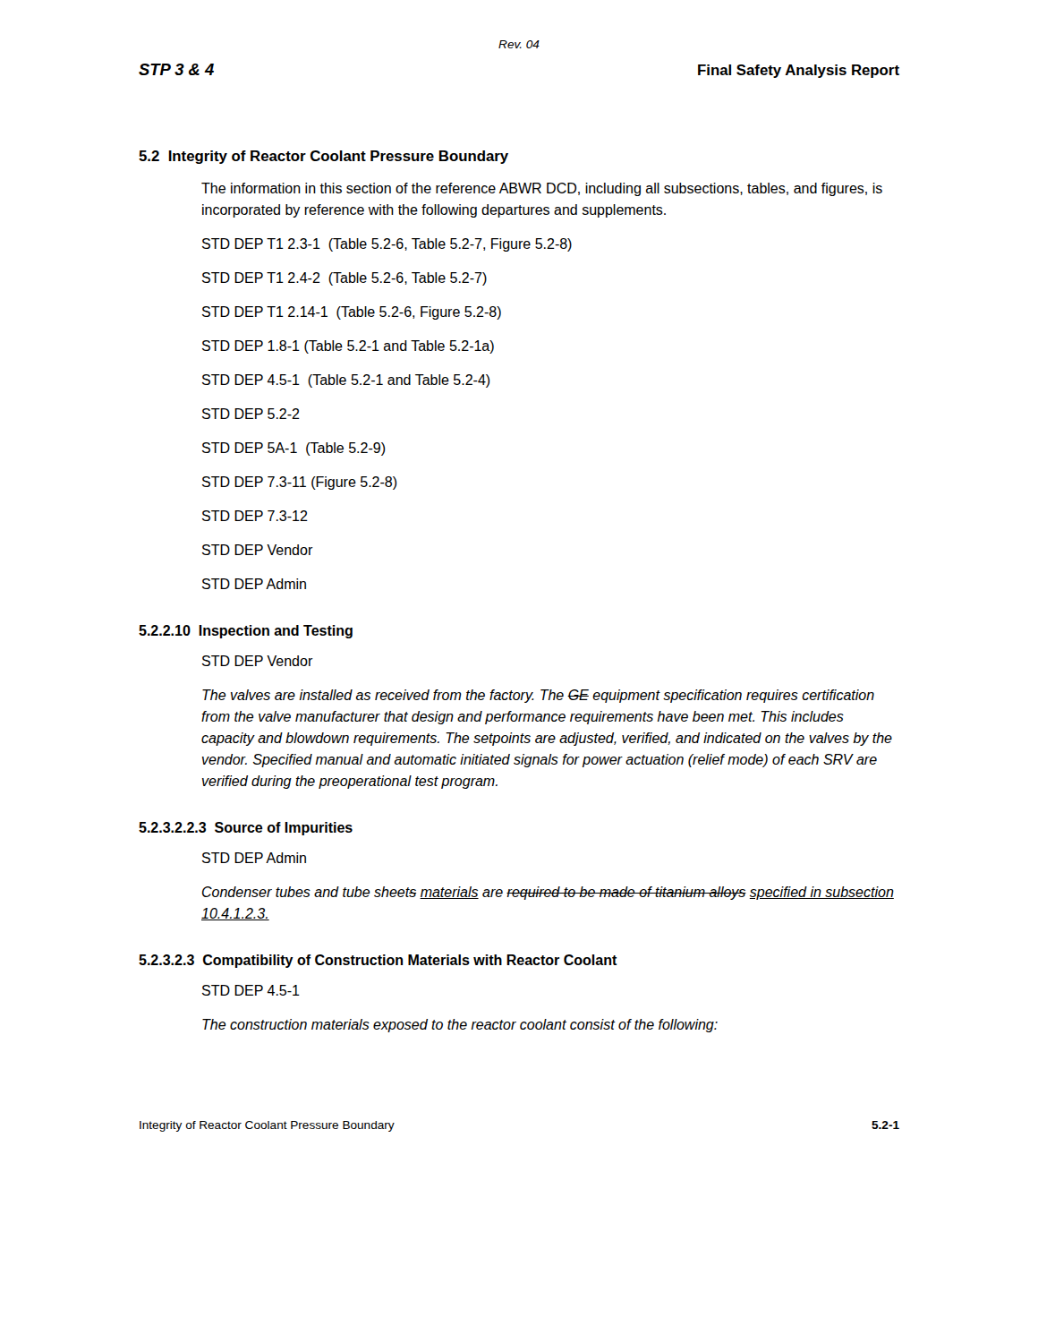Rev. 04
STP 3 & 4
Final Safety Analysis Report
5.2 Integrity of Reactor Coolant Pressure Boundary
The information in this section of the reference ABWR DCD, including all subsections, tables, and figures, is incorporated by reference with the following departures and supplements.
STD DEP T1 2.3-1 (Table 5.2-6, Table 5.2-7, Figure 5.2-8)
STD DEP T1 2.4-2 (Table 5.2-6, Table 5.2-7)
STD DEP T1 2.14-1 (Table 5.2-6, Figure 5.2-8)
STD DEP 1.8-1 (Table 5.2-1 and Table 5.2-1a)
STD DEP 4.5-1 (Table 5.2-1 and Table 5.2-4)
STD DEP 5.2-2
STD DEP 5A-1 (Table 5.2-9)
STD DEP 7.3-11 (Figure 5.2-8)
STD DEP 7.3-12
STD DEP Vendor
STD DEP Admin
5.2.2.10 Inspection and Testing
STD DEP Vendor
The valves are installed as received from the factory. The GE equipment specification requires certification from the valve manufacturer that design and performance requirements have been met. This includes capacity and blowdown requirements. The setpoints are adjusted, verified, and indicated on the valves by the vendor. Specified manual and automatic initiated signals for power actuation (relief mode) of each SRV are verified during the preoperational test program.
5.2.3.2.2.3 Source of Impurities
STD DEP Admin
Condenser tubes and tube sheets materials are required to be made of titanium alloys specified in subsection 10.4.1.2.3.
5.2.3.2.3 Compatibility of Construction Materials with Reactor Coolant
STD DEP 4.5-1
The construction materials exposed to the reactor coolant consist of the following:
Integrity of Reactor Coolant Pressure Boundary
5.2-1